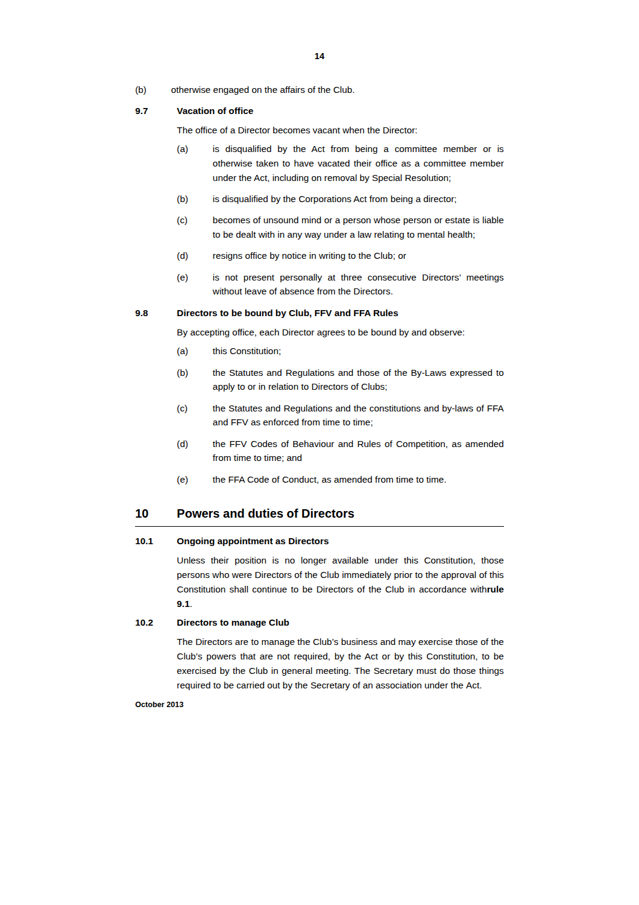14
(b) otherwise engaged on the affairs of the Club.
9.7
Vacation of office
The office of a Director becomes vacant when the Director:
(a) is disqualified by the Act from being a committee member or is otherwise taken to have vacated their office as a committee member under the Act, including on removal by Special Resolution;
(b) is disqualified by the Corporations Act from being a director;
(c) becomes of unsound mind or a person whose person or estate is liable to be dealt with in any way under a law relating to mental health;
(d) resigns office by notice in writing to the Club; or
(e) is not present personally at three consecutive Directors’ meetings without leave of absence from the Directors.
9.8
Directors to be bound by Club, FFV and FFA Rules
By accepting office, each Director agrees to be bound by and observe:
(a) this Constitution;
(b) the Statutes and Regulations and those of the By-Laws expressed to apply to or in relation to Directors of Clubs;
(c) the Statutes and Regulations and the constitutions and by-laws of FFA and FFV as enforced from time to time;
(d) the FFV Codes of Behaviour and Rules of Competition, as amended from time to time; and
(e) the FFA Code of Conduct, as amended from time to time.
10 Powers and duties of Directors
10.1
Ongoing appointment as Directors
Unless their position is no longer available under this Constitution, those persons who were Directors of the Club immediately prior to the approval of this Constitution shall continue to be Directors of the Club in accordance withrule 9.1.
10.2
Directors to manage Club
The Directors are to manage the Club’s business and may exercise those of the Club’s powers that are not required, by the Act or by this Constitution, to be exercised by the Club in general meeting. The Secretary must do those things required to be carried out by the Secretary of an association under the Act.
October 2013